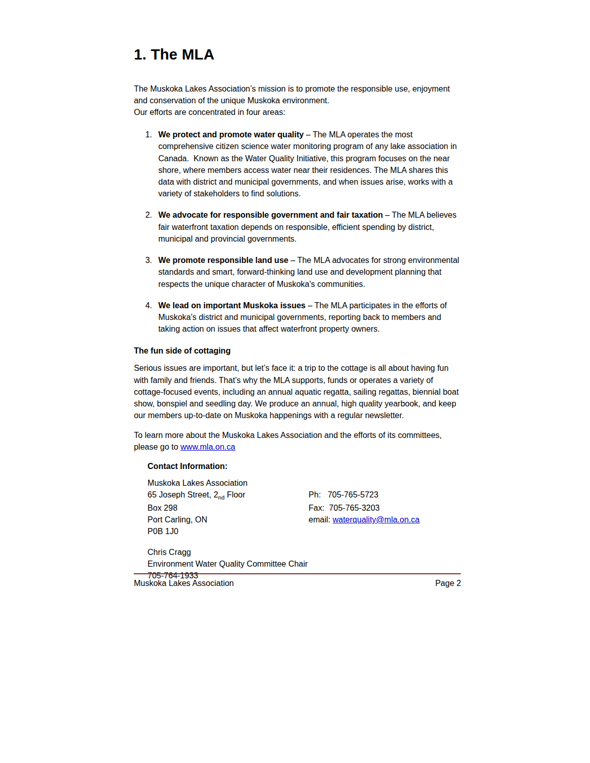1. The MLA
The Muskoka Lakes Association’s mission is to promote the responsible use, enjoyment and conservation of the unique Muskoka environment.
Our efforts are concentrated in four areas:
We protect and promote water quality – The MLA operates the most comprehensive citizen science water monitoring program of any lake association in Canada. Known as the Water Quality Initiative, this program focuses on the near shore, where members access water near their residences. The MLA shares this data with district and municipal governments, and when issues arise, works with a variety of stakeholders to find solutions.
We advocate for responsible government and fair taxation – The MLA believes fair waterfront taxation depends on responsible, efficient spending by district, municipal and provincial governments.
We promote responsible land use – The MLA advocates for strong environmental standards and smart, forward-thinking land use and development planning that respects the unique character of Muskoka's communities.
We lead on important Muskoka issues – The MLA participates in the efforts of Muskoka's district and municipal governments, reporting back to members and taking action on issues that affect waterfront property owners.
The fun side of cottaging
Serious issues are important, but let’s face it: a trip to the cottage is all about having fun with family and friends. That’s why the MLA supports, funds or operates a variety of cottage-focused events, including an annual aquatic regatta, sailing regattas, biennial boat show, bonspiel and seedling day. We produce an annual, high quality yearbook, and keep our members up-to-date on Muskoka happenings with a regular newsletter.
To learn more about the Muskoka Lakes Association and the efforts of its committees, please go to www.mla.on.ca
Contact Information:
| Muskoka Lakes Association | |
| 65 Joseph Street, 2 nd Floor | Ph: 705-765-5723 |
| Box 298 | Fax: 705-765-3203 |
| Port Carling, ON | email: waterquality@mla.on.ca |
| P0B 1J0 | |
Chris Cragg
Environment Water Quality Committee Chair
705-764-1933
Muskoka Lakes Association Page 2